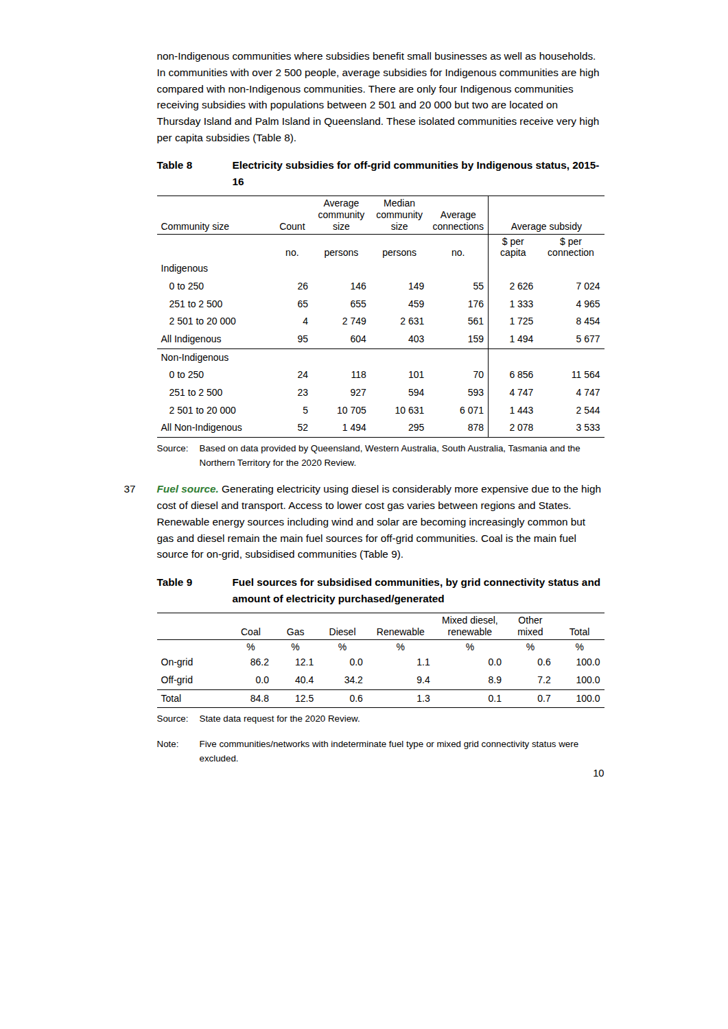non-Indigenous communities where subsidies benefit small businesses as well as households. In communities with over 2 500 people, average subsidies for Indigenous communities are high compared with non-Indigenous communities. There are only four Indigenous communities receiving subsidies with populations between 2 501 and 20 000 but two are located on Thursday Island and Palm Island in Queensland. These isolated communities receive very high per capita subsidies (Table 8).
Table 8 Electricity subsidies for off-grid communities by Indigenous status, 2015-16
| Community size | Count | Average community size | Median community size | Average connections | Average subsidy |
| --- | --- | --- | --- | --- | --- |
| | no. | persons | persons | no. | $ per capita | $ per connection |
| Indigenous | | | | | | |
| 0 to 250 | 26 | 146 | 149 | 55 | 2 626 | 7 024 |
| 251 to 2 500 | 65 | 655 | 459 | 176 | 1 333 | 4 965 |
| 2 501 to 20 000 | 4 | 2 749 | 2 631 | 561 | 1 725 | 8 454 |
| All Indigenous | 95 | 604 | 403 | 159 | 1 494 | 5 677 |
| Non-Indigenous | | | | | | |
| 0 to 250 | 24 | 118 | 101 | 70 | 6 856 | 11 564 |
| 251 to 2 500 | 23 | 927 | 594 | 593 | 4 747 | 4 747 |
| 2 501 to 20 000 | 5 | 10 705 | 10 631 | 6 071 | 1 443 | 2 544 |
| All Non-Indigenous | 52 | 1 494 | 295 | 878 | 2 078 | 3 533 |
Source: Based on data provided by Queensland, Western Australia, South Australia, Tasmania and the Northern Territory for the 2020 Review.
37 Fuel source. Generating electricity using diesel is considerably more expensive due to the high cost of diesel and transport. Access to lower cost gas varies between regions and States. Renewable energy sources including wind and solar are becoming increasingly common but gas and diesel remain the main fuel sources for off-grid communities. Coal is the main fuel source for on-grid, subsidised communities (Table 9).
Table 9 Fuel sources for subsidised communities, by grid connectivity status and amount of electricity purchased/generated
| | Coal | Gas | Diesel | Renewable | Mixed diesel, renewable | Other mixed | Total |
| --- | --- | --- | --- | --- | --- | --- | --- |
| | % | % | % | % | % | % | % |
| On-grid | 86.2 | 12.1 | 0.0 | 1.1 | 0.0 | 0.6 | 100.0 |
| Off-grid | 0.0 | 40.4 | 34.2 | 9.4 | 8.9 | 7.2 | 100.0 |
| Total | 84.8 | 12.5 | 0.6 | 1.3 | 0.1 | 0.7 | 100.0 |
Source: State data request for the 2020 Review.
Note: Five communities/networks with indeterminate fuel type or mixed grid connectivity status were excluded.
10